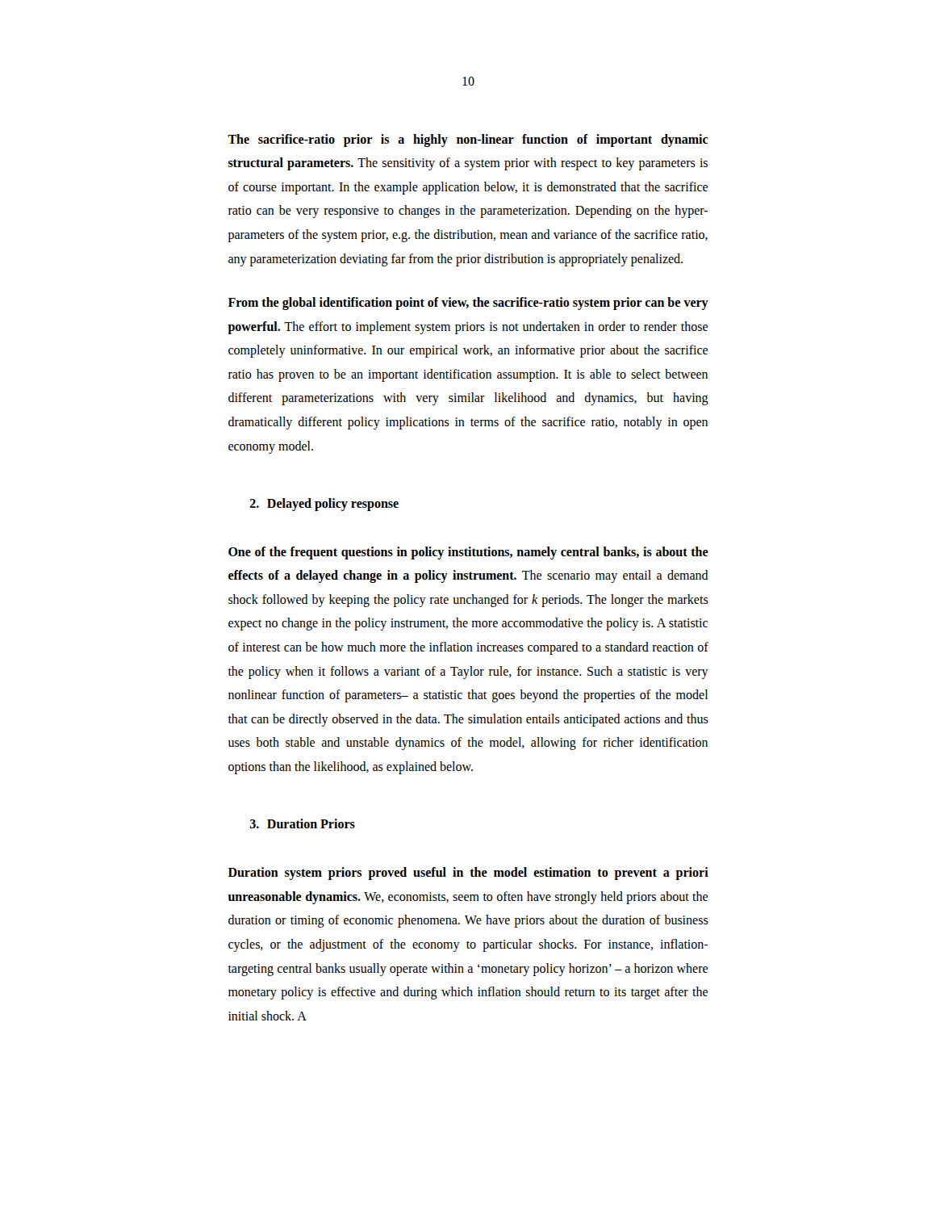10
The sacrifice-ratio prior is a highly non-linear function of important dynamic structural parameters. The sensitivity of a system prior with respect to key parameters is of course important. In the example application below, it is demonstrated that the sacrifice ratio can be very responsive to changes in the parameterization. Depending on the hyper-parameters of the system prior, e.g. the distribution, mean and variance of the sacrifice ratio, any parameterization deviating far from the prior distribution is appropriately penalized.
From the global identification point of view, the sacrifice-ratio system prior can be very powerful. The effort to implement system priors is not undertaken in order to render those completely uninformative. In our empirical work, an informative prior about the sacrifice ratio has proven to be an important identification assumption. It is able to select between different parameterizations with very similar likelihood and dynamics, but having dramatically different policy implications in terms of the sacrifice ratio, notably in open economy model.
2. Delayed policy response
One of the frequent questions in policy institutions, namely central banks, is about the effects of a delayed change in a policy instrument. The scenario may entail a demand shock followed by keeping the policy rate unchanged for k periods. The longer the markets expect no change in the policy instrument, the more accommodative the policy is. A statistic of interest can be how much more the inflation increases compared to a standard reaction of the policy when it follows a variant of a Taylor rule, for instance. Such a statistic is very nonlinear function of parameters– a statistic that goes beyond the properties of the model that can be directly observed in the data. The simulation entails anticipated actions and thus uses both stable and unstable dynamics of the model, allowing for richer identification options than the likelihood, as explained below.
3. Duration Priors
Duration system priors proved useful in the model estimation to prevent a priori unreasonable dynamics. We, economists, seem to often have strongly held priors about the duration or timing of economic phenomena. We have priors about the duration of business cycles, or the adjustment of the economy to particular shocks. For instance, inflation-targeting central banks usually operate within a ‘monetary policy horizon’ – a horizon where monetary policy is effective and during which inflation should return to its target after the initial shock. A